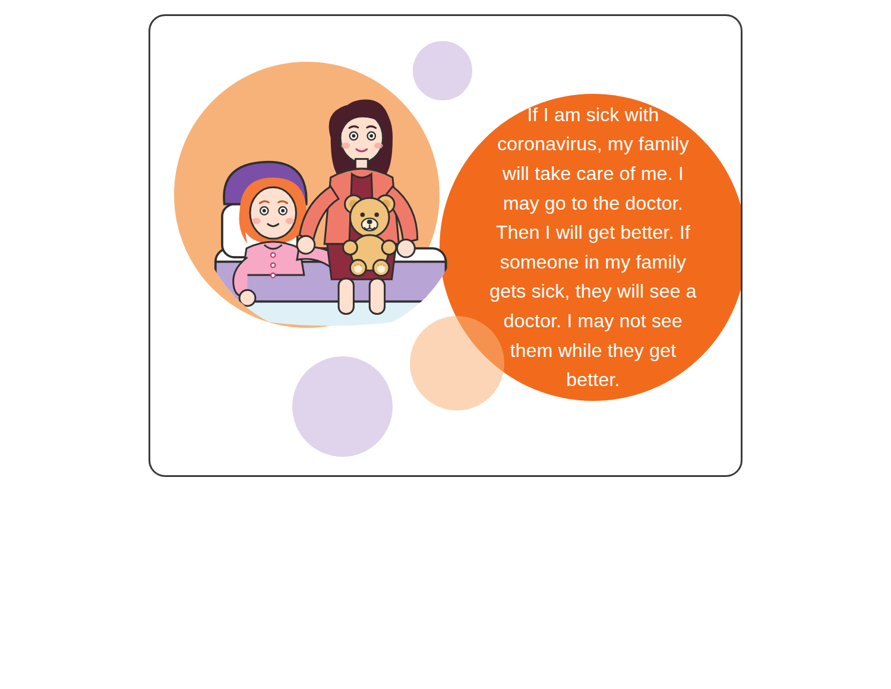If I am sick with coronavirus, my family will take care of me. I may go to the doctor. Then I will get better. If someone in my family gets sick, they will see a doctor. I may not see them while they get better.